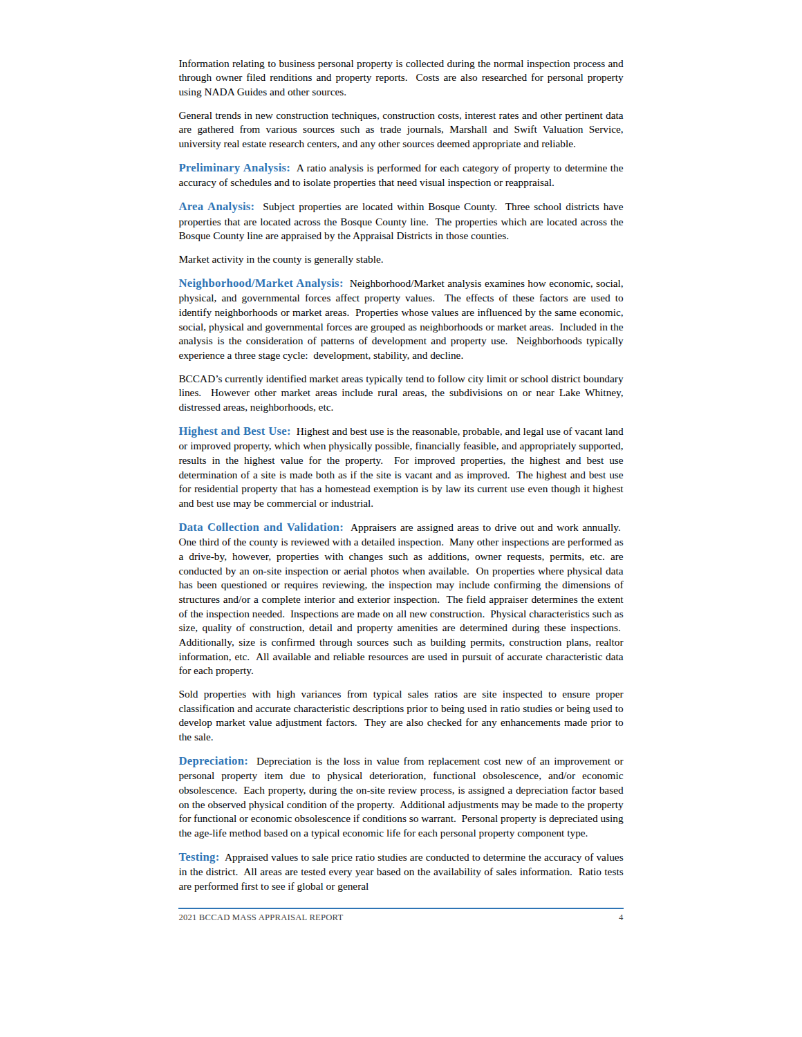Information relating to business personal property is collected during the normal inspection process and through owner filed renditions and property reports. Costs are also researched for personal property using NADA Guides and other sources.
General trends in new construction techniques, construction costs, interest rates and other pertinent data are gathered from various sources such as trade journals, Marshall and Swift Valuation Service, university real estate research centers, and any other sources deemed appropriate and reliable.
Preliminary Analysis: A ratio analysis is performed for each category of property to determine the accuracy of schedules and to isolate properties that need visual inspection or reappraisal.
Area Analysis: Subject properties are located within Bosque County. Three school districts have properties that are located across the Bosque County line. The properties which are located across the Bosque County line are appraised by the Appraisal Districts in those counties.
Market activity in the county is generally stable.
Neighborhood/Market Analysis: Neighborhood/Market analysis examines how economic, social, physical, and governmental forces affect property values. The effects of these factors are used to identify neighborhoods or market areas. Properties whose values are influenced by the same economic, social, physical and governmental forces are grouped as neighborhoods or market areas. Included in the analysis is the consideration of patterns of development and property use. Neighborhoods typically experience a three stage cycle: development, stability, and decline.
BCCAD’s currently identified market areas typically tend to follow city limit or school district boundary lines. However other market areas include rural areas, the subdivisions on or near Lake Whitney, distressed areas, neighborhoods, etc.
Highest and Best Use: Highest and best use is the reasonable, probable, and legal use of vacant land or improved property, which when physically possible, financially feasible, and appropriately supported, results in the highest value for the property. For improved properties, the highest and best use determination of a site is made both as if the site is vacant and as improved. The highest and best use for residential property that has a homestead exemption is by law its current use even though it highest and best use may be commercial or industrial.
Data Collection and Validation: Appraisers are assigned areas to drive out and work annually. One third of the county is reviewed with a detailed inspection. Many other inspections are performed as a drive-by, however, properties with changes such as additions, owner requests, permits, etc. are conducted by an on-site inspection or aerial photos when available. On properties where physical data has been questioned or requires reviewing, the inspection may include confirming the dimensions of structures and/or a complete interior and exterior inspection. The field appraiser determines the extent of the inspection needed. Inspections are made on all new construction. Physical characteristics such as size, quality of construction, detail and property amenities are determined during these inspections. Additionally, size is confirmed through sources such as building permits, construction plans, realtor information, etc. All available and reliable resources are used in pursuit of accurate characteristic data for each property.
Sold properties with high variances from typical sales ratios are site inspected to ensure proper classification and accurate characteristic descriptions prior to being used in ratio studies or being used to develop market value adjustment factors. They are also checked for any enhancements made prior to the sale.
Depreciation: Depreciation is the loss in value from replacement cost new of an improvement or personal property item due to physical deterioration, functional obsolescence, and/or economic obsolescence. Each property, during the on-site review process, is assigned a depreciation factor based on the observed physical condition of the property. Additional adjustments may be made to the property for functional or economic obsolescence if conditions so warrant. Personal property is depreciated using the age-life method based on a typical economic life for each personal property component type.
Testing: Appraised values to sale price ratio studies are conducted to determine the accuracy of values in the district. All areas are tested every year based on the availability of sales information. Ratio tests are performed first to see if global or general
2021 BCCAD Mass Appraisal Report 4